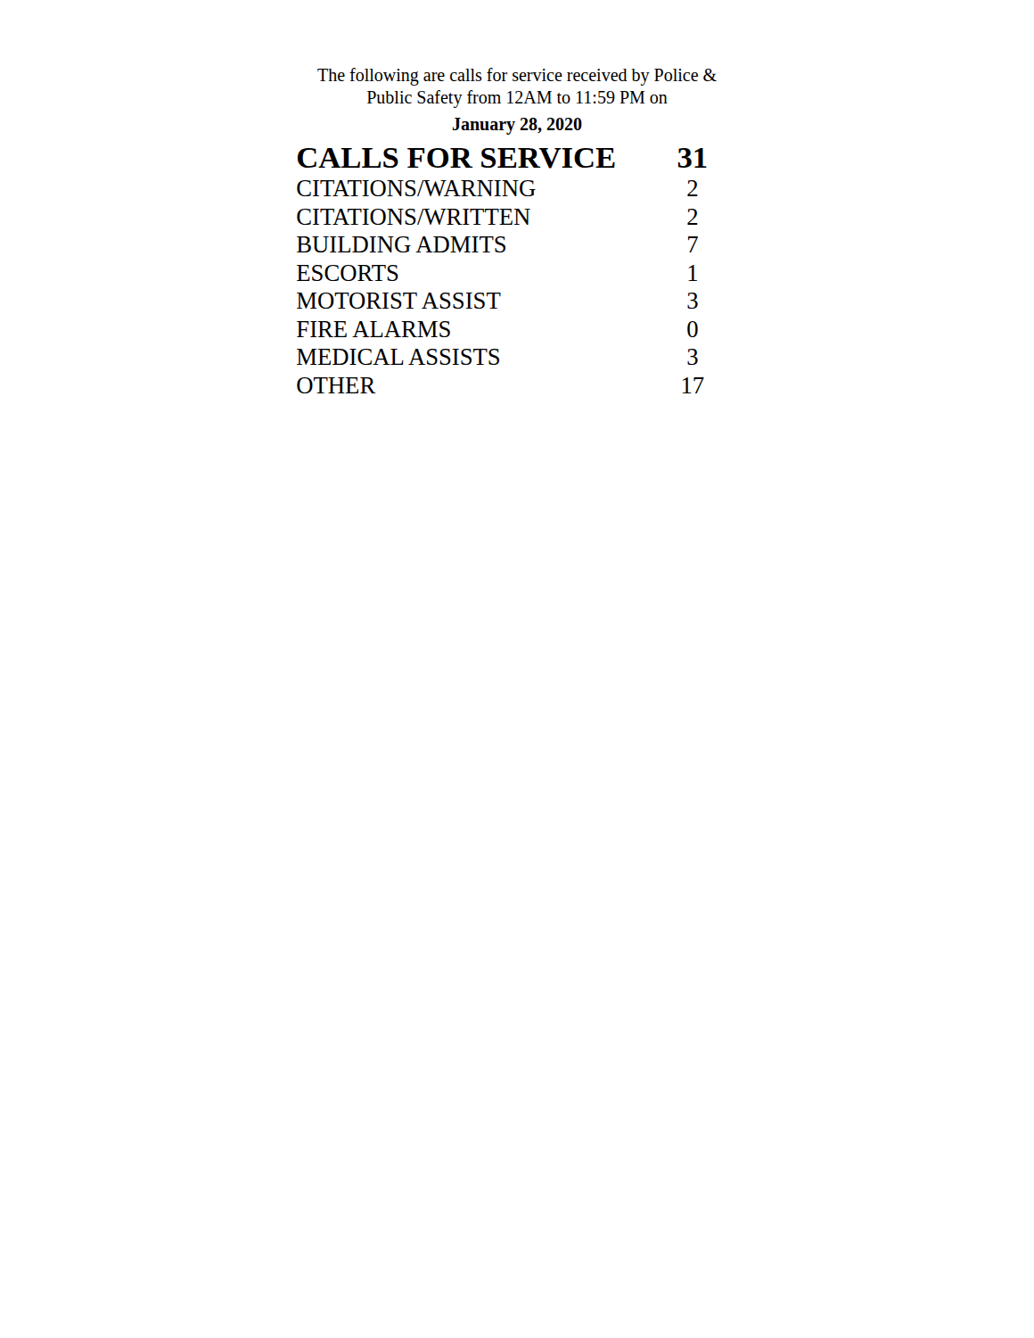The following are calls for service received by Police & Public Safety from 12AM to 11:59 PM on January 28, 2020
| CALLS FOR SERVICE | 31 |
| CITATIONS/WARNING | 2 |
| CITATIONS/WRITTEN | 2 |
| BUILDING ADMITS | 7 |
| ESCORTS | 1 |
| MOTORIST ASSIST | 3 |
| FIRE ALARMS | 0 |
| MEDICAL ASSISTS | 3 |
| OTHER | 17 |